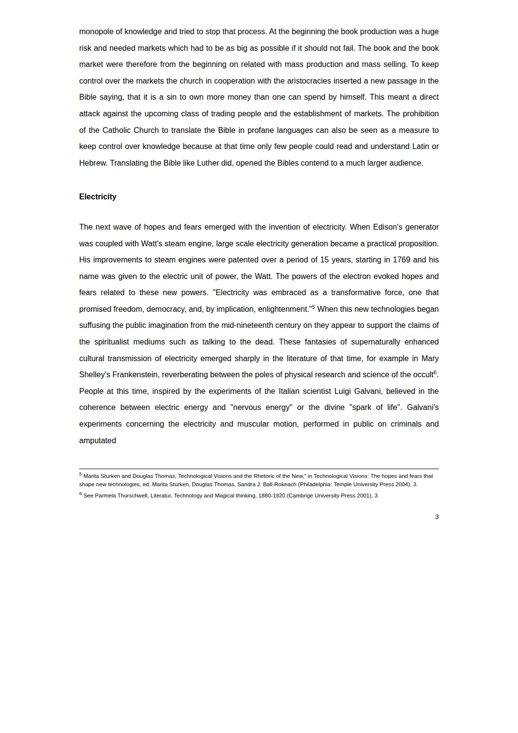monopole of knowledge and tried to stop that process. At the beginning the book production was a huge risk and needed markets which had to be as big as possible if it should not fail. The book and the book market were therefore from the beginning on related with mass production and mass selling. To keep control over the markets the church in cooperation with the aristocracies inserted a new passage in the Bible saying, that it is a sin to own more money than one can spend by himself. This meant a direct attack against the upcoming class of trading people and the establishment of markets. The prohibition of the Catholic Church to translate the Bible in profane languages can also be seen as a measure to keep control over knowledge because at that time only few people could read and understand Latin or Hebrew. Translating the Bible like Luther did, opened the Bibles contend to a much larger audience.
Electricity
The next wave of hopes and fears emerged with the invention of electricity. When Edison's generator was coupled with Watt's steam engine, large scale electricity generation became a practical proposition. His improvements to steam engines were patented over a period of 15 years, starting in 1769 and his name was given to the electric unit of power, the Watt. The powers of the electron evoked hopes and fears related to these new powers. "Electricity was embraced as a transformative force, one that promised freedom, democracy, and, by implication, enlightenment."5 When this new technologies began suffusing the public imagination from the mid-nineteenth century on they appear to support the claims of the spiritualist mediums such as talking to the dead. These fantasies of supernaturally enhanced cultural transmission of electricity emerged sharply in the literature of that time, for example in Mary Shelley's Frankenstein, reverberating between the poles of physical research and science of the occult6. People at this time, inspired by the experiments of the Italian scientist Luigi Galvani, believed in the coherence between electric energy and "nervous energy" or the divine "spark of life". Galvani's experiments concerning the electricity and muscular motion, performed in public on criminals and amputated
5 Marita Sturken and Douglas Thomas, Technological Visions and the Rhetoric of the New," in Technological Visions: The hopes and fears that shape new technologies, ed. Marita Sturken, Douglas Thomas, Sandra J. Ball-Rokeach (Philadelphia: Temple University Press 2004), 3.
6 See Parmela Thurschwell, Literatur, Technology and Magical thinking, 1880-1920 (Cambrige University Press 2001), 3.
3